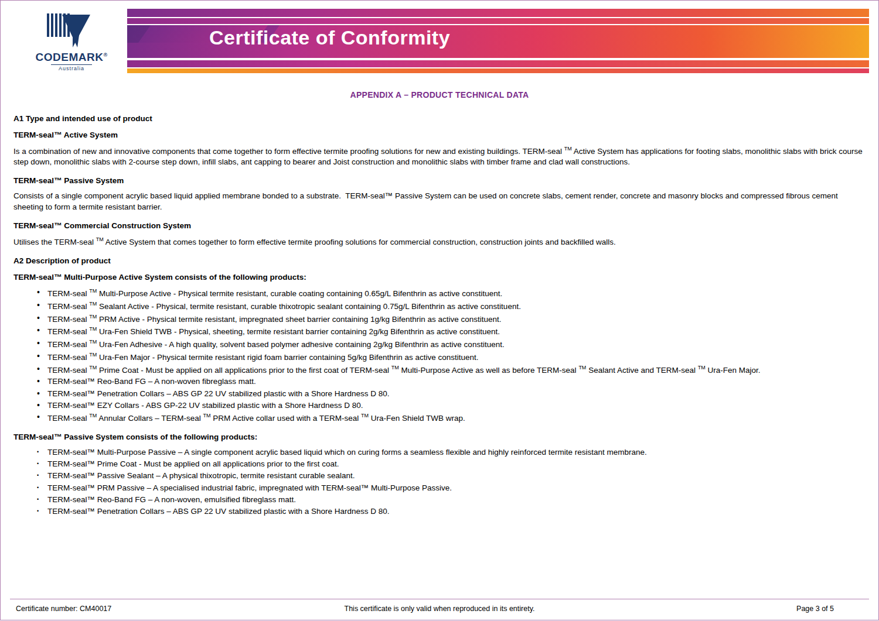Certificate of Conformity
CODEMARK®
Australia
APPENDIX A – PRODUCT TECHNICAL DATA
A1 Type and intended use of product
TERM-seal™ Active System
Is a combination of new and innovative components that come together to form effective termite proofing solutions for new and existing buildings. TERM-seal TM Active System has applications for footing slabs, monolithic slabs with brick course step down, monolithic slabs with 2-course step down, infill slabs, ant capping to bearer and Joist construction and monolithic slabs with timber frame and clad wall constructions.
TERM-seal™ Passive System
Consists of a single component acrylic based liquid applied membrane bonded to a substrate. TERM-seal™ Passive System can be used on concrete slabs, cement render, concrete and masonry blocks and compressed fibrous cement sheeting to form a termite resistant barrier.
TERM-seal™ Commercial Construction System
Utilises the TERM-seal TM Active System that comes together to form effective termite proofing solutions for commercial construction, construction joints and backfilled walls.
A2 Description of product
TERM-seal™ Multi-Purpose Active System consists of the following products:
TERM-seal TM Multi-Purpose Active - Physical termite resistant, curable coating containing 0.65g/L Bifenthrin as active constituent.
TERM-seal TM Sealant Active - Physical, termite resistant, curable thixotropic sealant containing 0.75g/L Bifenthrin as active constituent.
TERM-seal TM PRM Active - Physical termite resistant, impregnated sheet barrier containing 1g/kg Bifenthrin as active constituent.
TERM-seal TM Ura-Fen Shield TWB - Physical, sheeting, termite resistant barrier containing 2g/kg Bifenthrin as active constituent.
TERM-seal TM Ura-Fen Adhesive - A high quality, solvent based polymer adhesive containing 2g/kg Bifenthrin as active constituent.
TERM-seal TM Ura-Fen Major - Physical termite resistant rigid foam barrier containing 5g/kg Bifenthrin as active constituent.
TERM-seal TM Prime Coat - Must be applied on all applications prior to the first coat of TERM-seal TM Multi-Purpose Active as well as before TERM-seal TM Sealant Active and TERM-seal TM Ura-Fen Major.
TERM-seal™ Reo-Band FG – A non-woven fibreglass matt.
TERM-seal™ Penetration Collars – ABS GP 22 UV stabilized plastic with a Shore Hardness D 80.
TERM-seal™ EZY Collars - ABS GP-22 UV stabilized plastic with a Shore Hardness D 80.
TERM-seal TM Annular Collars – TERM-seal TM PRM Active collar used with a TERM-seal TM Ura-Fen Shield TWB wrap.
TERM-seal™ Passive System consists of the following products:
TERM-seal™ Multi-Purpose Passive – A single component acrylic based liquid which on curing forms a seamless flexible and highly reinforced termite resistant membrane.
TERM-seal™ Prime Coat - Must be applied on all applications prior to the first coat.
TERM-seal™ Passive Sealant – A physical thixotropic, termite resistant curable sealant.
TERM-seal™ PRM Passive – A specialised industrial fabric, impregnated with TERM-seal™ Multi-Purpose Passive.
TERM-seal™ Reo-Band FG – A non-woven, emulsified fibreglass matt.
TERM-seal™ Penetration Collars – ABS GP 22 UV stabilized plastic with a Shore Hardness D 80.
Certificate number: CM40017
This certificate is only valid when reproduced in its entirety.
Page 3 of 5